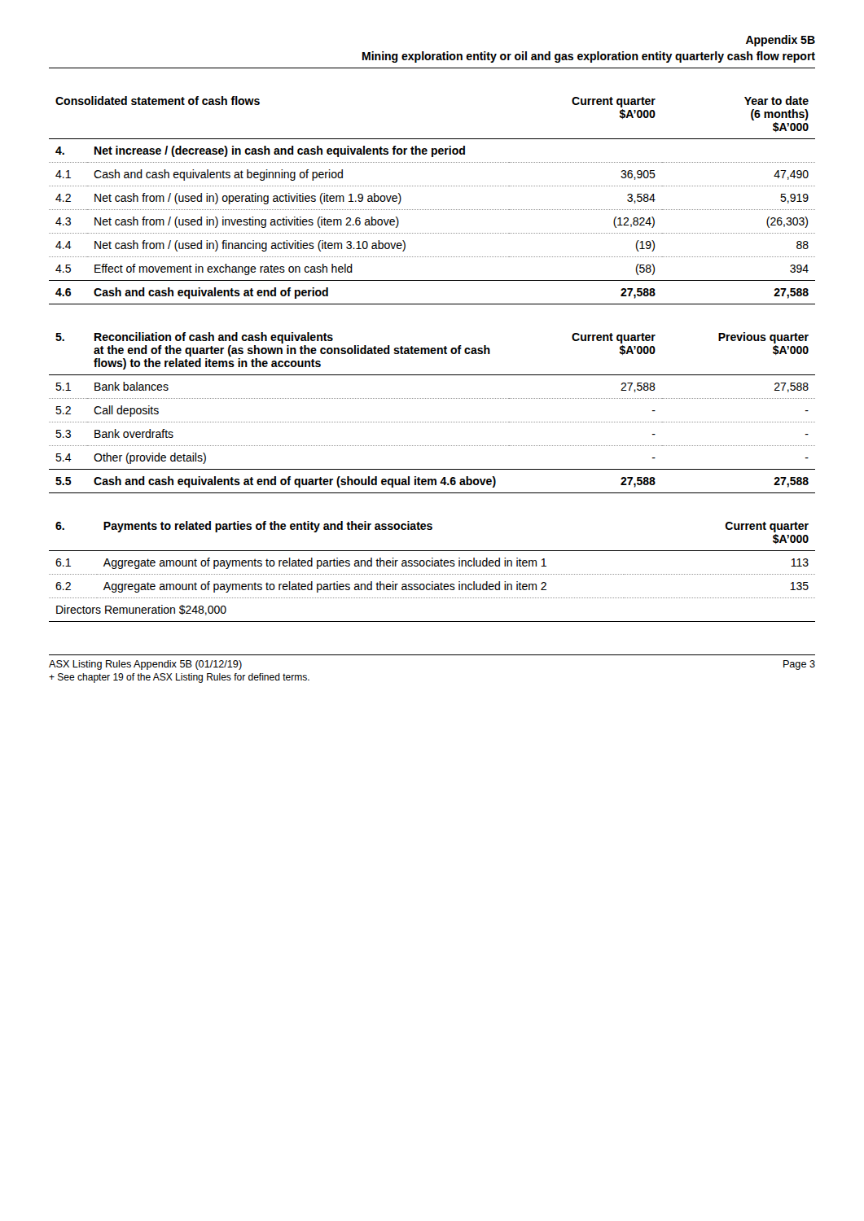Appendix 5B
Mining exploration entity or oil and gas exploration entity quarterly cash flow report
| Consolidated statement of cash flows | Current quarter $A’000 | Year to date (6 months) $A’000 |
| --- | --- | --- |
| 4. | Net increase / (decrease) in cash and cash equivalents for the period | | |
| 4.1 | Cash and cash equivalents at beginning of period | 36,905 | 47,490 |
| 4.2 | Net cash from / (used in) operating activities (item 1.9 above) | 3,584 | 5,919 |
| 4.3 | Net cash from / (used in) investing activities (item 2.6 above) | (12,824) | (26,303) |
| 4.4 | Net cash from / (used in) financing activities (item 3.10 above) | (19) | 88 |
| 4.5 | Effect of movement in exchange rates on cash held | (58) | 394 |
| 4.6 | Cash and cash equivalents at end of period | 27,588 | 27,588 |
| 5. | Reconciliation of cash and cash equivalents at the end of the quarter (as shown in the consolidated statement of cash flows) to the related items in the accounts | Current quarter $A’000 | Previous quarter $A’000 |
| --- | --- | --- | --- |
| 5.1 | Bank balances | 27,588 | 27,588 |
| 5.2 | Call deposits | - | - |
| 5.3 | Bank overdrafts | - | - |
| 5.4 | Other (provide details) | - | - |
| 5.5 | Cash and cash equivalents at end of quarter (should equal item 4.6 above) | 27,588 | 27,588 |
| 6. | Payments to related parties of the entity and their associates | Current quarter $A’000 |
| --- | --- | --- |
| 6.1 | Aggregate amount of payments to related parties and their associates included in item 1 | 113 |
| 6.2 | Aggregate amount of payments to related parties and their associates included in item 2 | 135 |
| Directors Remuneration $248,000 |
ASX Listing Rules Appendix 5B (01/12/19)
+ See chapter 19 of the ASX Listing Rules for defined terms.
Page 3